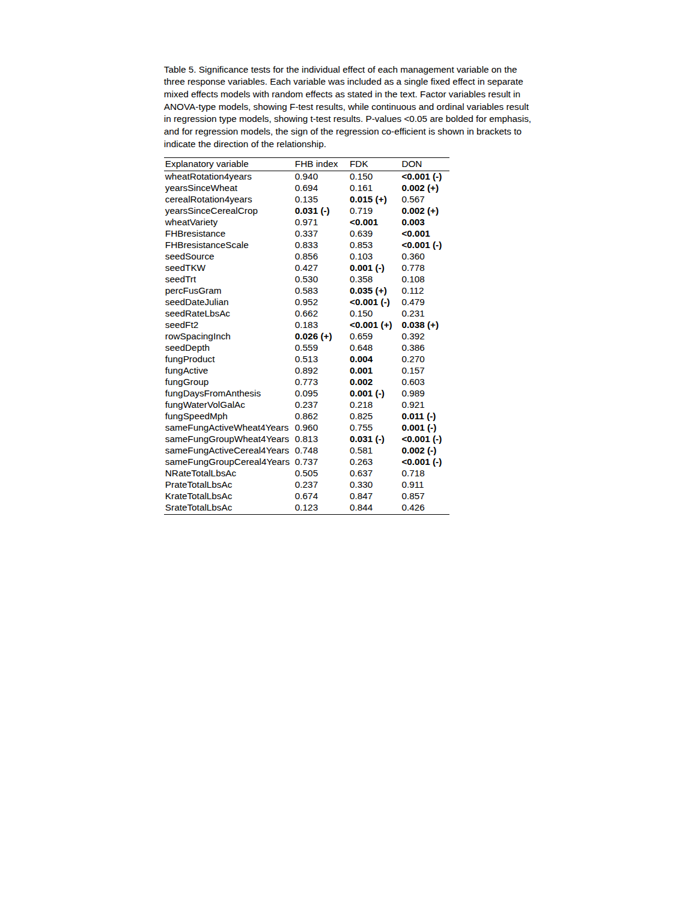Table 5. Significance tests for the individual effect of each management variable on the three response variables. Each variable was included as a single fixed effect in separate mixed effects models with random effects as stated in the text. Factor variables result in ANOVA-type models, showing F-test results, while continuous and ordinal variables result in regression type models, showing t-test results. P-values <0.05 are bolded for emphasis, and for regression models, the sign of the regression co-efficient is shown in brackets to indicate the direction of the relationship.
| Explanatory variable | FHB index | FDK | DON |
| --- | --- | --- | --- |
| wheatRotation4years | 0.940 | 0.150 | <0.001 (-) |
| yearsSinceWheat | 0.694 | 0.161 | 0.002 (+) |
| cerealRotation4years | 0.135 | 0.015 (+) | 0.567 |
| yearsSinceCerealCrop | 0.031 (-) | 0.719 | 0.002 (+) |
| wheatVariety | 0.971 | <0.001 | 0.003 |
| FHBresistance | 0.337 | 0.639 | <0.001 |
| FHBresistanceScale | 0.833 | 0.853 | <0.001 (-) |
| seedSource | 0.856 | 0.103 | 0.360 |
| seedTKW | 0.427 | 0.001 (-) | 0.778 |
| seedTrt | 0.530 | 0.358 | 0.108 |
| percFusGram | 0.583 | 0.035 (+) | 0.112 |
| seedDateJulian | 0.952 | <0.001 (-) | 0.479 |
| seedRateLbsAc | 0.662 | 0.150 | 0.231 |
| seedFt2 | 0.183 | <0.001 (+) | 0.038 (+) |
| rowSpacingInch | 0.026 (+) | 0.659 | 0.392 |
| seedDepth | 0.559 | 0.648 | 0.386 |
| fungProduct | 0.513 | 0.004 | 0.270 |
| fungActive | 0.892 | 0.001 | 0.157 |
| fungGroup | 0.773 | 0.002 | 0.603 |
| fungDaysFromAnthesis | 0.095 | 0.001 (-) | 0.989 |
| fungWaterVolGalAc | 0.237 | 0.218 | 0.921 |
| fungSpeedMph | 0.862 | 0.825 | 0.011 (-) |
| sameFungActiveWheat4Years | 0.960 | 0.755 | 0.001 (-) |
| sameFungGroupWheat4Years | 0.813 | 0.031 (-) | <0.001 (-) |
| sameFungActiveCereal4Years | 0.748 | 0.581 | 0.002 (-) |
| sameFungGroupCereal4Years | 0.737 | 0.263 | <0.001 (-) |
| NRateTotalLbsAc | 0.505 | 0.637 | 0.718 |
| PrateTotalLbsAc | 0.237 | 0.330 | 0.911 |
| KrateTotalLbsAc | 0.674 | 0.847 | 0.857 |
| SrateTotalLbsAc | 0.123 | 0.844 | 0.426 |